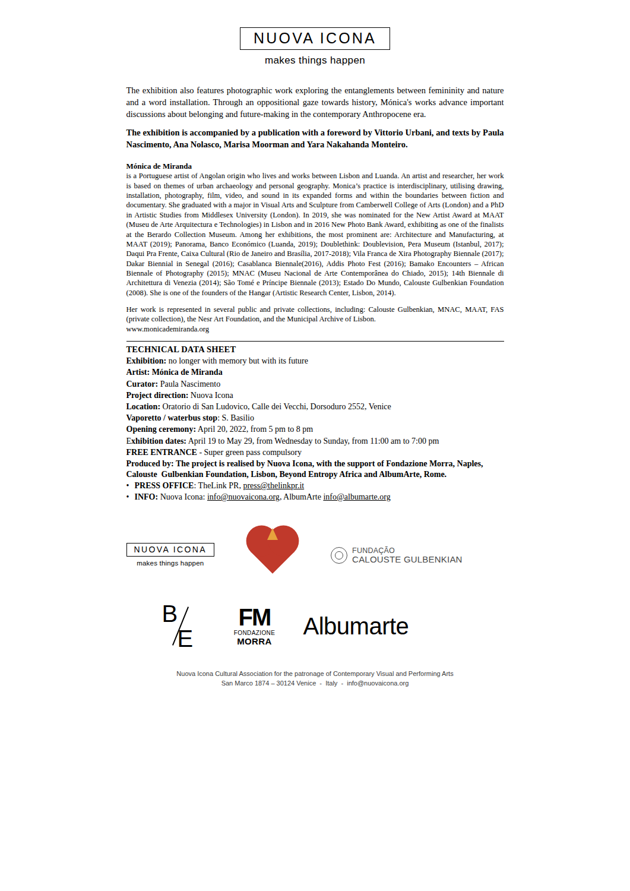NUOVA ICONA
makes things happen
The exhibition also features photographic work exploring the entanglements between femininity and nature and a word installation. Through an oppositional gaze towards history, Mónica's works advance important discussions about belonging and future-making in the contemporary Anthropocene era.
The exhibition is accompanied by a publication with a foreword by Vittorio Urbani, and texts by Paula Nascimento, Ana Nolasco, Marisa Moorman and Yara Nakahanda Monteiro.
Mónica de Miranda
is a Portuguese artist of Angolan origin who lives and works between Lisbon and Luanda. An artist and researcher, her work is based on themes of urban archaeology and personal geography. Monica’s practice is interdisciplinary, utilising drawing, installation, photography, film, video, and sound in its expanded forms and within the boundaries between fiction and documentary. She graduated with a major in Visual Arts and Sculpture from Camberwell College of Arts (London) and a PhD in Artistic Studies from Middlesex University (London). In 2019, she was nominated for the New Artist Award at MAAT (Museu de Arte Arquitectura e Technologies) in Lisbon and in 2016 New Photo Bank Award, exhibiting as one of the finalists at the Berardo Collection Museum. Among her exhibitions, the most prominent are: Architecture and Manufacturing, at MAAT (2019); Panorama, Banco Económico (Luanda, 2019); Doublethink: Doublevision, Pera Museum (Istanbul, 2017); Daqui Pra Frente, Caixa Cultural (Rio de Janeiro and Brasília, 2017-2018); Vila Franca de Xira Photography Biennale (2017); Dakar Biennial in Senegal (2016); Casablanca Biennale(2016), Addis Photo Fest (2016); Bamako Encounters – African Biennale of Photography (2015); MNAC (Museu Nacional de Arte Contemporânea do Chiado, 2015); 14th Biennale di Architettura di Venezia (2014); São Tomé e Príncipe Biennale (2013); Estado Do Mundo, Calouste Gulbenkian Foundation (2008). She is one of the founders of the Hangar (Artistic Research Center, Lisbon, 2014).
Her work is represented in several public and private collections, including: Calouste Gulbenkian, MNAC, MAAT, FAS (private collection), the Nesr Art Foundation, and the Municipal Archive of Lisbon.
www.monicademiranda.org
TECHNICAL DATA SHEET
Exhibition: no longer with memory but with its future
Artist: Mónica de Miranda
Curator: Paula Nascimento
Project direction: Nuova Icona
Location: Oratorio di San Ludovico, Calle dei Vecchi, Dorsoduro 2552, Venice
Vaporetto / waterbus stop: S. Basilio
Opening ceremony: April 20, 2022, from 5 pm to 8 pm
Exhibition dates: April 19 to May 29, from Wednesday to Sunday, from 11:00 am to 7:00 pm
FREE ENTRANCE - Super green pass compulsory
Produced by: The project is realised by Nuova Icona, with the support of Fondazione Morra, Naples, Calouste Gulbenkian Foundation, Lisbon, Beyond Entropy Africa and AlbumArte, Rome.
PRESS OFFICE: TheLink PR, press@thelinkpr.it
INFO: Nuova Icona: info@nuovaicona.org, AlbumArte info@albumarte.org
NUOVA ICONA
makes things happen
ORATORIO DI SAN LUDOVICO
FUNDAÇÃO CALOUSTE GULBENKIAN
B E
FM
FONDAZIONE
MORRA
Albumarte
Nuova Icona Cultural Association for the patronage of Contemporary Visual and Performing Arts
San Marco 1874 – 30124 Venice - Italy - info@nuovaicona.org